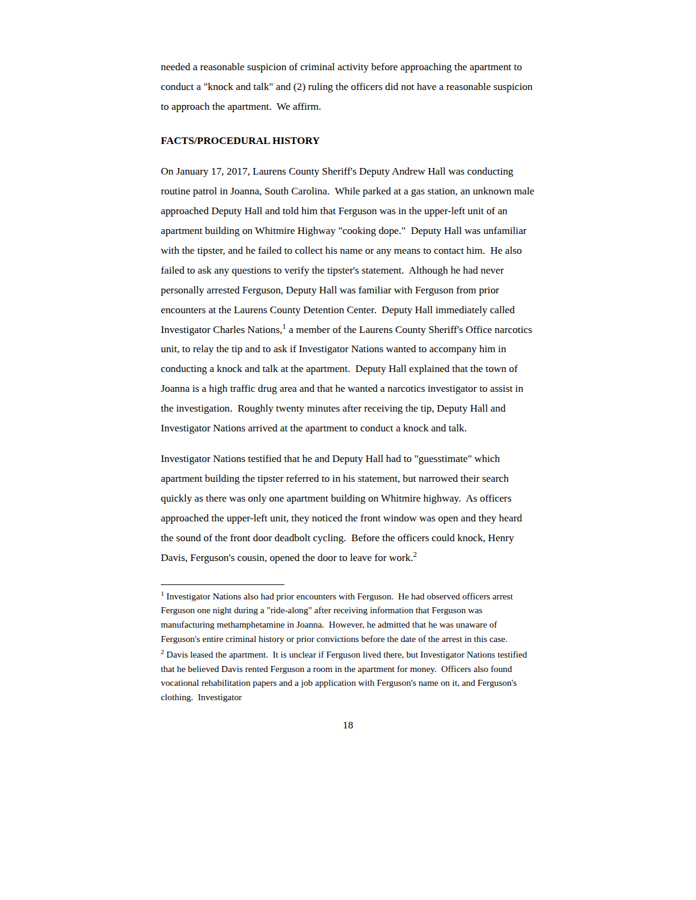needed a reasonable suspicion of criminal activity before approaching the apartment to conduct a "knock and talk" and (2) ruling the officers did not have a reasonable suspicion to approach the apartment. We affirm.
FACTS/PROCEDURAL HISTORY
On January 17, 2017, Laurens County Sheriff's Deputy Andrew Hall was conducting routine patrol in Joanna, South Carolina. While parked at a gas station, an unknown male approached Deputy Hall and told him that Ferguson was in the upper-left unit of an apartment building on Whitmire Highway "cooking dope." Deputy Hall was unfamiliar with the tipster, and he failed to collect his name or any means to contact him. He also failed to ask any questions to verify the tipster's statement. Although he had never personally arrested Ferguson, Deputy Hall was familiar with Ferguson from prior encounters at the Laurens County Detention Center. Deputy Hall immediately called Investigator Charles Nations,1 a member of the Laurens County Sheriff's Office narcotics unit, to relay the tip and to ask if Investigator Nations wanted to accompany him in conducting a knock and talk at the apartment. Deputy Hall explained that the town of Joanna is a high traffic drug area and that he wanted a narcotics investigator to assist in the investigation. Roughly twenty minutes after receiving the tip, Deputy Hall and Investigator Nations arrived at the apartment to conduct a knock and talk.
Investigator Nations testified that he and Deputy Hall had to "guesstimate" which apartment building the tipster referred to in his statement, but narrowed their search quickly as there was only one apartment building on Whitmire highway. As officers approached the upper-left unit, they noticed the front window was open and they heard the sound of the front door deadbolt cycling. Before the officers could knock, Henry Davis, Ferguson's cousin, opened the door to leave for work.2
1 Investigator Nations also had prior encounters with Ferguson. He had observed officers arrest Ferguson one night during a "ride-along" after receiving information that Ferguson was manufacturing methamphetamine in Joanna. However, he admitted that he was unaware of Ferguson's entire criminal history or prior convictions before the date of the arrest in this case.
2 Davis leased the apartment. It is unclear if Ferguson lived there, but Investigator Nations testified that he believed Davis rented Ferguson a room in the apartment for money. Officers also found vocational rehabilitation papers and a job application with Ferguson's name on it, and Ferguson's clothing. Investigator
18